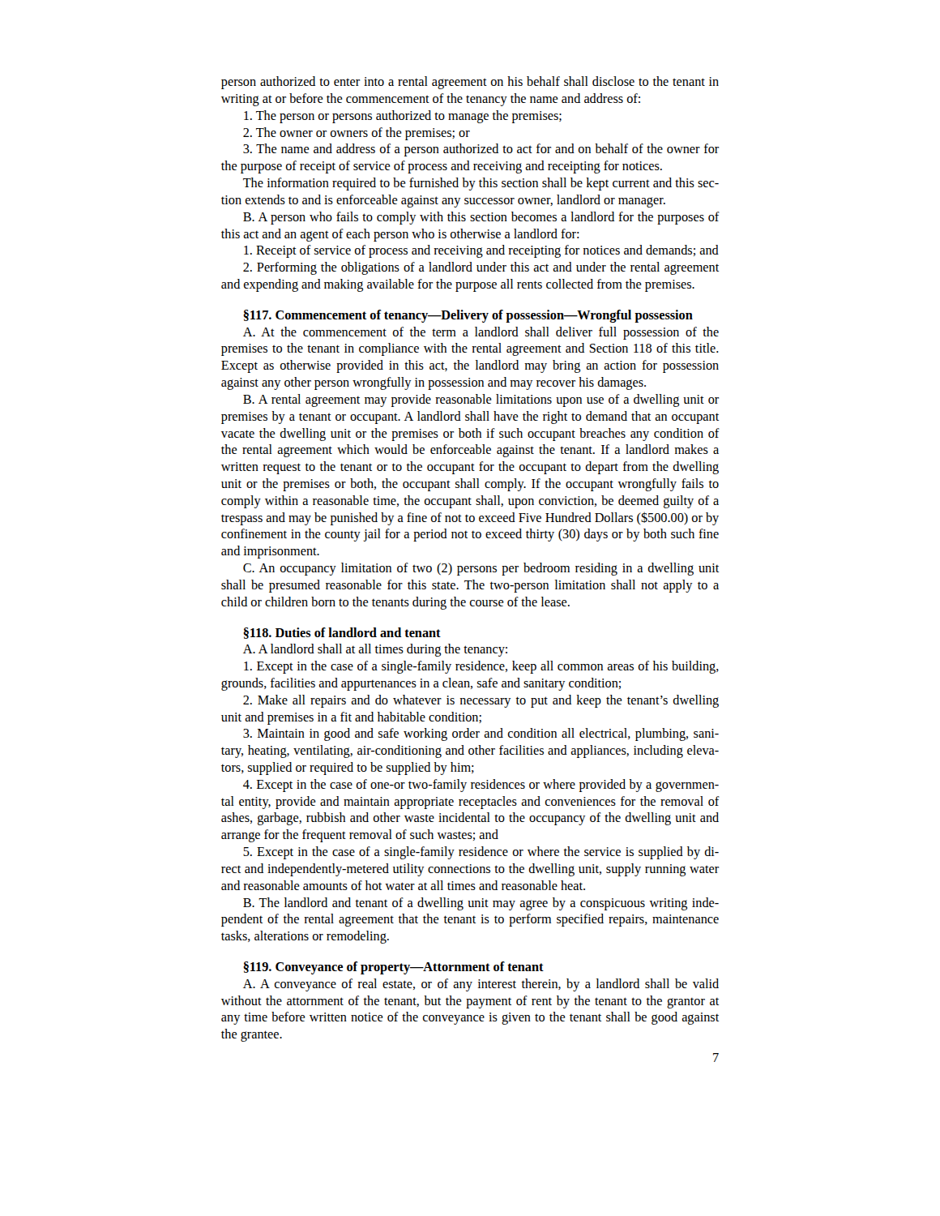person authorized to enter into a rental agreement on his behalf shall disclose to the tenant in writing at or before the commencement of the tenancy the name and address of:
1. The person or persons authorized to manage the premises;
2. The owner or owners of the premises; or
3. The name and address of a person authorized to act for and on behalf of the owner for the purpose of receipt of service of process and receiving and receipting for notices.
The information required to be furnished by this section shall be kept current and this section extends to and is enforceable against any successor owner, landlord or manager.
B. A person who fails to comply with this section becomes a landlord for the purposes of this act and an agent of each person who is otherwise a landlord for:
1. Receipt of service of process and receiving and receipting for notices and demands; and
2. Performing the obligations of a landlord under this act and under the rental agreement and expending and making available for the purpose all rents collected from the premises.
§117. Commencement of tenancy—Delivery of possession—Wrongful possession
A. At the commencement of the term a landlord shall deliver full possession of the premises to the tenant in compliance with the rental agreement and Section 118 of this title. Except as otherwise provided in this act, the landlord may bring an action for possession against any other person wrongfully in possession and may recover his damages.
B. A rental agreement may provide reasonable limitations upon use of a dwelling unit or premises by a tenant or occupant. A landlord shall have the right to demand that an occupant vacate the dwelling unit or the premises or both if such occupant breaches any condition of the rental agreement which would be enforceable against the tenant. If a landlord makes a written request to the tenant or to the occupant for the occupant to depart from the dwelling unit or the premises or both, the occupant shall comply. If the occupant wrongfully fails to comply within a reasonable time, the occupant shall, upon conviction, be deemed guilty of a trespass and may be punished by a fine of not to exceed Five Hundred Dollars ($500.00) or by confinement in the county jail for a period not to exceed thirty (30) days or by both such fine and imprisonment.
C. An occupancy limitation of two (2) persons per bedroom residing in a dwelling unit shall be presumed reasonable for this state. The two-person limitation shall not apply to a child or children born to the tenants during the course of the lease.
§118. Duties of landlord and tenant
A. A landlord shall at all times during the tenancy:
1. Except in the case of a single-family residence, keep all common areas of his building, grounds, facilities and appurtenances in a clean, safe and sanitary condition;
2. Make all repairs and do whatever is necessary to put and keep the tenant’s dwelling unit and premises in a fit and habitable condition;
3. Maintain in good and safe working order and condition all electrical, plumbing, sanitary, heating, ventilating, air-conditioning and other facilities and appliances, including elevators, supplied or required to be supplied by him;
4. Except in the case of one-or two-family residences or where provided by a governmental entity, provide and maintain appropriate receptacles and conveniences for the removal of ashes, garbage, rubbish and other waste incidental to the occupancy of the dwelling unit and arrange for the frequent removal of such wastes; and
5. Except in the case of a single-family residence or where the service is supplied by direct and independently-metered utility connections to the dwelling unit, supply running water and reasonable amounts of hot water at all times and reasonable heat.
B. The landlord and tenant of a dwelling unit may agree by a conspicuous writing independent of the rental agreement that the tenant is to perform specified repairs, maintenance tasks, alterations or remodeling.
§119. Conveyance of property—Attornment of tenant
A. A conveyance of real estate, or of any interest therein, by a landlord shall be valid without the attornment of the tenant, but the payment of rent by the tenant to the grantor at any time before written notice of the conveyance is given to the tenant shall be good against the grantee.
7